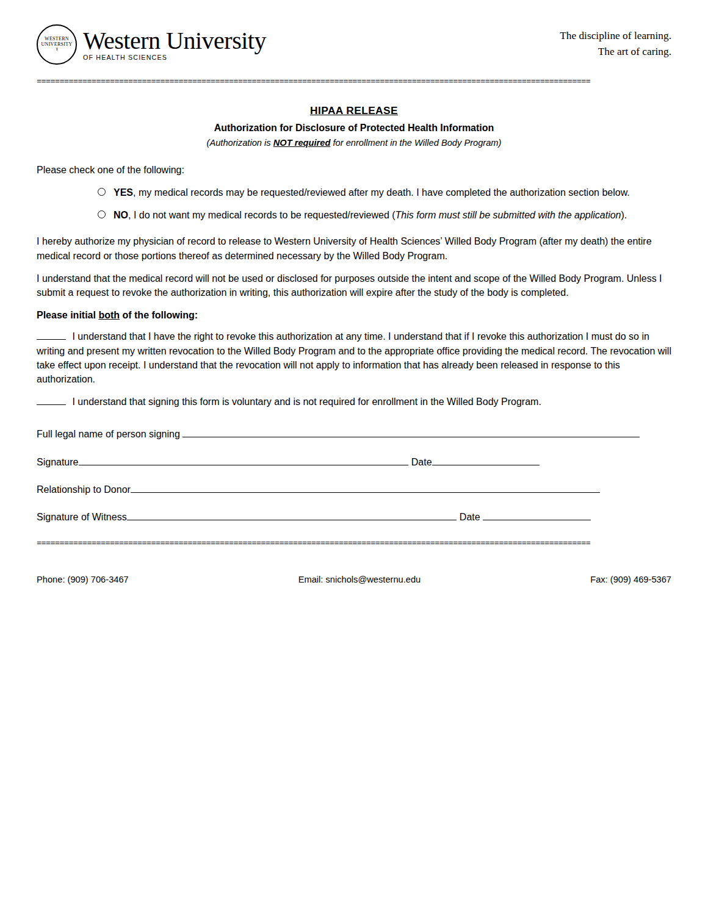WESTERN
UNIVERSITY
⚕
Western University
OF HEALTH SCIENCES
The discipline of learning.
The art of caring.
=========================================================================================================================
HIPAA RELEASE
Authorization for Disclosure of Protected Health Information
(Authorization is NOT required for enrollment in the Willed Body Program)
Please check one of the following:
YES, my medical records may be requested/reviewed after my death. I have completed the authorization section below.
NO, I do not want my medical records to be requested/reviewed (This form must still be submitted with the application).
I hereby authorize my physician of record to release to Western University of Health Sciences’ Willed Body Program (after my death) the entire medical record or those portions thereof as determined necessary by the Willed Body Program.
I understand that the medical record will not be used or disclosed for purposes outside the intent and scope of the Willed Body Program. Unless I submit a request to revoke the authorization in writing, this authorization will expire after the study of the body is completed.
Please initial both of the following:
I understand that I have the right to revoke this authorization at any time. I understand that if I revoke this authorization I must do so in writing and present my written revocation to the Willed Body Program and to the appropriate office providing the medical record. The revocation will take effect upon receipt. I understand that the revocation will not apply to information that has already been released in response to this authorization.
I understand that signing this form is voluntary and is not required for enrollment in the Willed Body Program.
Full legal name of person signing
Signature Date
Relationship to Donor
Signature of Witness Date
=========================================================================================================================
Phone: (909) 706-3467
Email: snichols@westernu.edu
Fax: (909) 469-5367